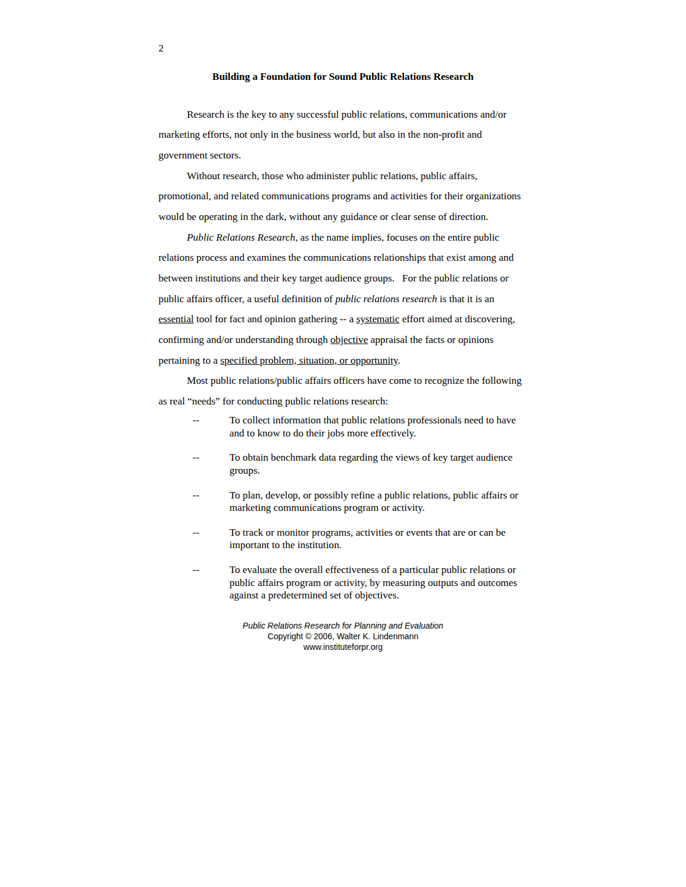2
Building a Foundation for Sound Public Relations Research
Research is the key to any successful public relations, communications and/or marketing efforts, not only in the business world, but also in the non-profit and government sectors.
Without research, those who administer public relations, public affairs, promotional, and related communications programs and activities for their organizations would be operating in the dark, without any guidance or clear sense of direction.
Public Relations Research, as the name implies, focuses on the entire public relations process and examines the communications relationships that exist among and between institutions and their key target audience groups. For the public relations or public affairs officer, a useful definition of public relations research is that it is an essential tool for fact and opinion gathering -- a systematic effort aimed at discovering, confirming and/or understanding through objective appraisal the facts or opinions pertaining to a specified problem, situation, or opportunity.
Most public relations/public affairs officers have come to recognize the following as real “needs” for conducting public relations research:
--To collect information that public relations professionals need to have and to know to do their jobs more effectively.
--To obtain benchmark data regarding the views of key target audience groups.
--To plan, develop, or possibly refine a public relations, public affairs or marketing communications program or activity.
--To track or monitor programs, activities or events that are or can be important to the institution.
--To evaluate the overall effectiveness of a particular public relations or public affairs program or activity, by measuring outputs and outcomes against a predetermined set of objectives.
Public Relations Research for Planning and Evaluation
Copyright © 2006, Walter K. Lindenmann
www.instituteforpr.org